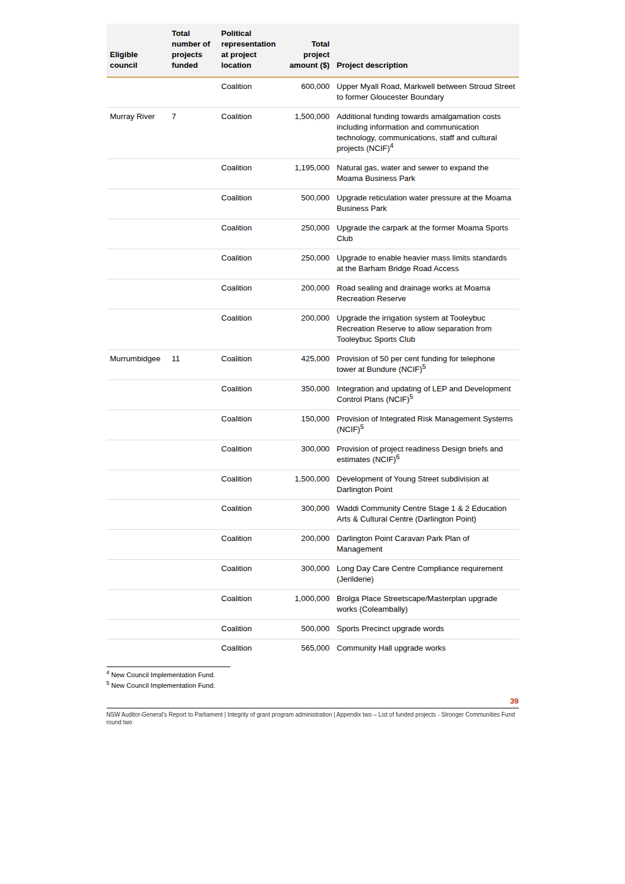| Eligible council | Total number of projects funded | Political representation at project location | Total project amount ($) | Project description |
| --- | --- | --- | --- | --- |
| | | Coalition | 600,000 | Upper Myall Road, Markwell between Stroud Street to former Gloucester Boundary |
| Murray River | 7 | Coalition | 1,500,000 | Additional funding towards amalgamation costs including information and communication technology, communications, staff and cultural projects (NCIF) 4 |
| | | Coalition | 1,195,000 | Natural gas, water and sewer to expand the Moama Business Park |
| | | Coalition | 500,000 | Upgrade reticulation water pressure at the Moama Business Park |
| | | Coalition | 250,000 | Upgrade the carpark at the former Moama Sports Club |
| | | Coalition | 250,000 | Upgrade to enable heavier mass limits standards at the Barham Bridge Road Access |
| | | Coalition | 200,000 | Road sealing and drainage works at Moama Recreation Reserve |
| | | Coalition | 200,000 | Upgrade the irrigation system at Tooleybuc Recreation Reserve to allow separation from Tooleybuc Sports Club |
| Murrumbidgee | 11 | Coalition | 425,000 | Provision of 50 per cent funding for telephone tower at Bundure (NCIF) 5 |
| | | Coalition | 350,000 | Integration and updating of LEP and Development Control Plans (NCIF) 5 |
| | | Coalition | 150,000 | Provision of Integrated Risk Management Systems (NCIF) 5 |
| | | Coalition | 300,000 | Provision of project readiness Design briefs and estimates (NCIF) 6 |
| | | Coalition | 1,500,000 | Development of Young Street subdivision at Darlington Point |
| | | Coalition | 300,000 | Waddi Community Centre Stage 1 & 2 Education Arts & Cultural Centre (Darlington Point) |
| | | Coalition | 200,000 | Darlington Point Caravan Park Plan of Management |
| | | Coalition | 300,000 | Long Day Care Centre Compliance requirement (Jerilderie) |
| | | Coalition | 1,000,000 | Brolga Place Streetscape/Masterplan upgrade works (Coleambally) |
| | | Coalition | 500,000 | Sports Precinct upgrade words |
| | | Coalition | 565,000 | Community Hall upgrade works |
4 New Council Implementation Fund.
5 New Council Implementation Fund.
39
NSW Auditor-General's Report to Parliament | Integrity of grant program administration | Appendix two – List of funded projects - Stronger Communities Fund round two